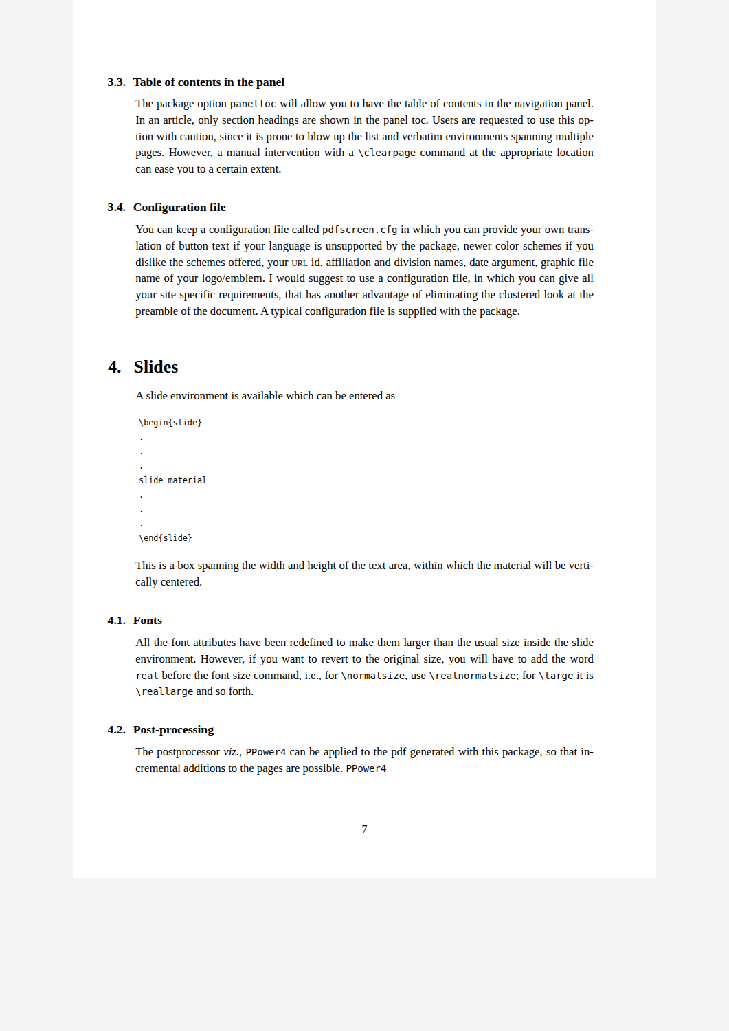3.3. Table of contents in the panel
The package option paneltoc will allow you to have the table of contents in the navigation panel. In an article, only section headings are shown in the panel toc. Users are requested to use this option with caution, since it is prone to blow up the list and verbatim environments spanning multiple pages. However, a manual intervention with a \clearpage command at the appropriate location can ease you to a certain extent.
3.4. Configuration file
You can keep a configuration file called pdfscreen.cfg in which you can provide your own translation of button text if your language is unsupported by the package, newer color schemes if you dislike the schemes offered, your url id, affiliation and division names, date argument, graphic file name of your logo/emblem. I would suggest to use a configuration file, in which you can give all your site specific requirements, that has another advantage of eliminating the clustered look at the preamble of the document. A typical configuration file is supplied with the package.
4. Slides
A slide environment is available which can be entered as
\begin{slide}
.
.
.
slide material
.
.
.
\end{slide}
This is a box spanning the width and height of the text area, within which the material will be vertically centered.
4.1. Fonts
All the font attributes have been redefined to make them larger than the usual size inside the slide environment. However, if you want to revert to the original size, you will have to add the word real before the font size command, i.e., for \normalsize, use \realnormalsize; for \large it is \reallarge and so forth.
4.2. Post-processing
The postprocessor viz., PPower4 can be applied to the pdf generated with this package, so that incremental additions to the pages are possible. PPower4
7